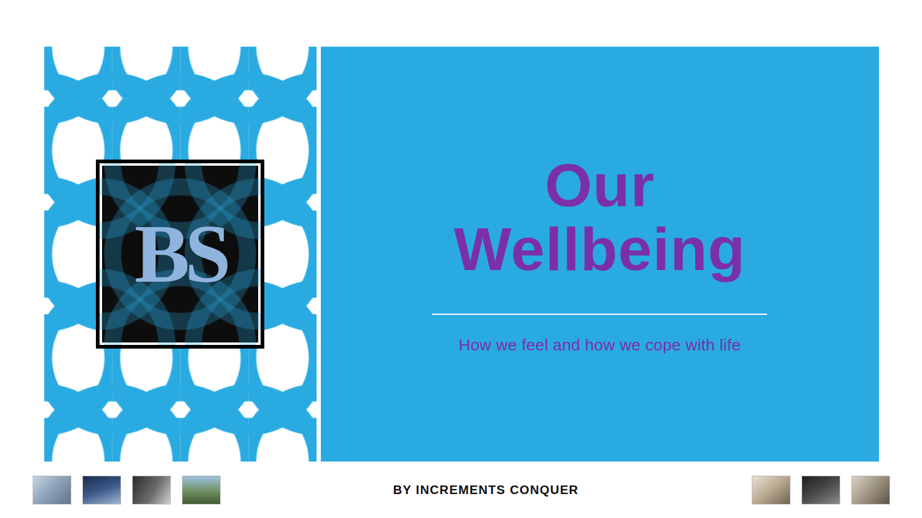BS
Our
Wellbeing
How we feel and how we cope with life
By Increments Conquer